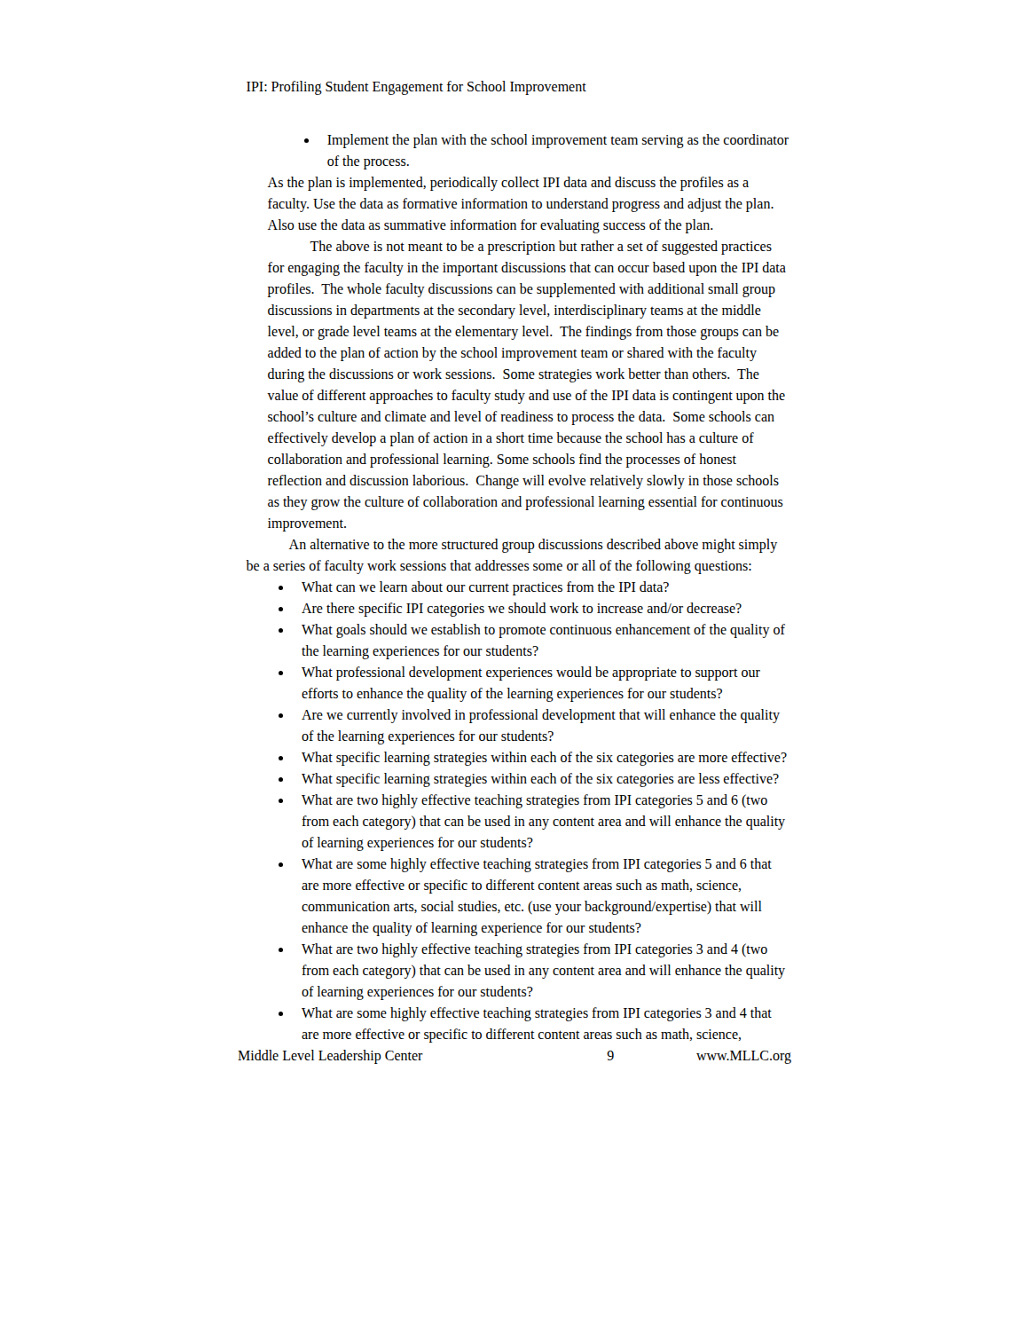IPI: Profiling Student Engagement for School Improvement
Implement the plan with the school improvement team serving as the coordinator of the process.
As the plan is implemented, periodically collect IPI data and discuss the profiles as a faculty. Use the data as formative information to understand progress and adjust the plan. Also use the data as summative information for evaluating success of the plan.
The above is not meant to be a prescription but rather a set of suggested practices for engaging the faculty in the important discussions that can occur based upon the IPI data profiles. The whole faculty discussions can be supplemented with additional small group discussions in departments at the secondary level, interdisciplinary teams at the middle level, or grade level teams at the elementary level. The findings from those groups can be added to the plan of action by the school improvement team or shared with the faculty during the discussions or work sessions. Some strategies work better than others. The value of different approaches to faculty study and use of the IPI data is contingent upon the school’s culture and climate and level of readiness to process the data. Some schools can effectively develop a plan of action in a short time because the school has a culture of collaboration and professional learning. Some schools find the processes of honest reflection and discussion laborious. Change will evolve relatively slowly in those schools as they grow the culture of collaboration and professional learning essential for continuous improvement.
An alternative to the more structured group discussions described above might simply be a series of faculty work sessions that addresses some or all of the following questions:
What can we learn about our current practices from the IPI data?
Are there specific IPI categories we should work to increase and/or decrease?
What goals should we establish to promote continuous enhancement of the quality of the learning experiences for our students?
What professional development experiences would be appropriate to support our efforts to enhance the quality of the learning experiences for our students?
Are we currently involved in professional development that will enhance the quality of the learning experiences for our students?
What specific learning strategies within each of the six categories are more effective?
What specific learning strategies within each of the six categories are less effective?
What are two highly effective teaching strategies from IPI categories 5 and 6 (two from each category) that can be used in any content area and will enhance the quality of learning experiences for our students?
What are some highly effective teaching strategies from IPI categories 5 and 6 that are more effective or specific to different content areas such as math, science, communication arts, social studies, etc. (use your background/expertise) that will enhance the quality of learning experience for our students?
What are two highly effective teaching strategies from IPI categories 3 and 4 (two from each category) that can be used in any content area and will enhance the quality of learning experiences for our students?
What are some highly effective teaching strategies from IPI categories 3 and 4 that are more effective or specific to different content areas such as math, science,
Middle Level Leadership Center
9
www.MLLC.org